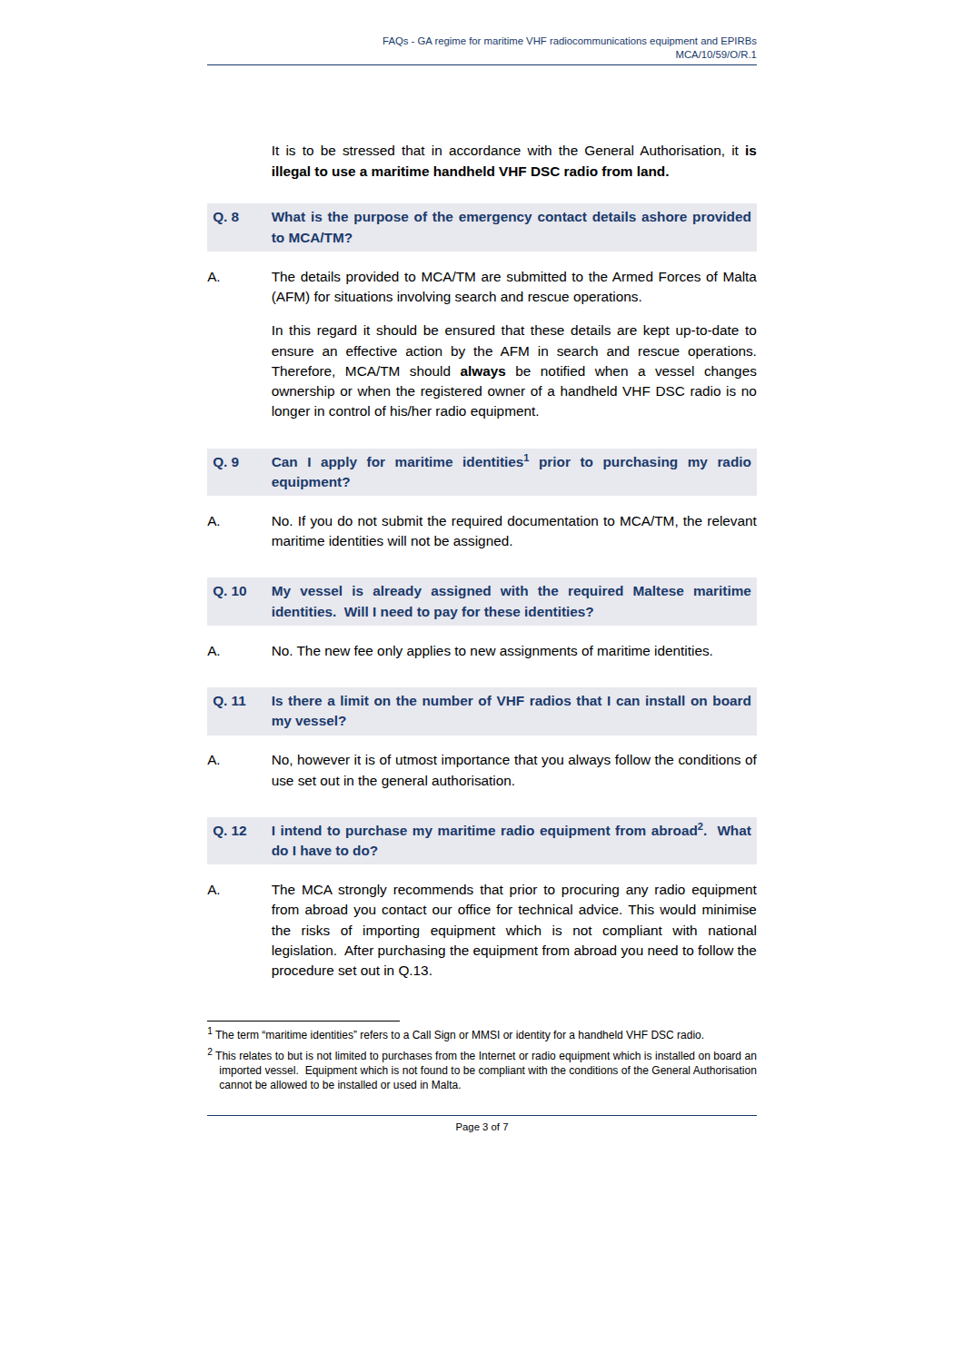FAQs - GA regime for maritime VHF radiocommunications equipment and EPIRBs MCA/10/59/O/R.1
It is to be stressed that in accordance with the General Authorisation, it is illegal to use a maritime handheld VHF DSC radio from land.
Q. 8 What is the purpose of the emergency contact details ashore provided to MCA/TM?
A.
The details provided to MCA/TM are submitted to the Armed Forces of Malta (AFM) for situations involving search and rescue operations.
In this regard it should be ensured that these details are kept up-to-date to ensure an effective action by the AFM in search and rescue operations. Therefore, MCA/TM should always be notified when a vessel changes ownership or when the registered owner of a handheld VHF DSC radio is no longer in control of his/her radio equipment.
Q. 9 Can I apply for maritime identities1 prior to purchasing my radio equipment?
A.
No. If you do not submit the required documentation to MCA/TM, the relevant maritime identities will not be assigned.
Q. 10 My vessel is already assigned with the required Maltese maritime identities. Will I need to pay for these identities?
A.
No. The new fee only applies to new assignments of maritime identities.
Q. 11 Is there a limit on the number of VHF radios that I can install on board my vessel?
A.
No, however it is of utmost importance that you always follow the conditions of use set out in the general authorisation.
Q. 12 I intend to purchase my maritime radio equipment from abroad2. What do I have to do?
A.
The MCA strongly recommends that prior to procuring any radio equipment from abroad you contact our office for technical advice. This would minimise the risks of importing equipment which is not compliant with national legislation. After purchasing the equipment from abroad you need to follow the procedure set out in Q.13.
1 The term “maritime identities” refers to a Call Sign or MMSI or identity for a handheld VHF DSC radio.
2 This relates to but is not limited to purchases from the Internet or radio equipment which is installed on board an imported vessel. Equipment which is not found to be compliant with the conditions of the General Authorisation cannot be allowed to be installed or used in Malta.
Page 3 of 7